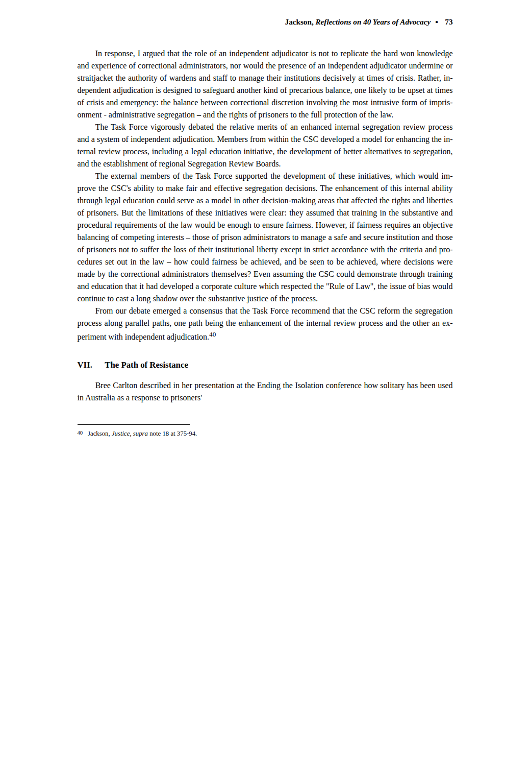Jackson, Reflections on 40 Years of Advocacy▪73
In response, I argued that the role of an independent adjudicator is not to replicate the hard won knowledge and experience of correctional administrators, nor would the presence of an independent adjudicator undermine or straitjacket the authority of wardens and staff to manage their institutions decisively at times of crisis. Rather, independent adjudication is designed to safeguard another kind of precarious balance, one likely to be upset at times of crisis and emergency: the balance between correctional discretion involving the most intrusive form of imprisonment - administrative segregation – and the rights of prisoners to the full protection of the law.
The Task Force vigorously debated the relative merits of an enhanced internal segregation review process and a system of independent adjudication. Members from within the CSC developed a model for enhancing the internal review process, including a legal education initiative, the development of better alternatives to segregation, and the establishment of regional Segregation Review Boards.
The external members of the Task Force supported the development of these initiatives, which would improve the CSC's ability to make fair and effective segregation decisions. The enhancement of this internal ability through legal education could serve as a model in other decision-making areas that affected the rights and liberties of prisoners. But the limitations of these initiatives were clear: they assumed that training in the substantive and procedural requirements of the law would be enough to ensure fairness. However, if fairness requires an objective balancing of competing interests – those of prison administrators to manage a safe and secure institution and those of prisoners not to suffer the loss of their institutional liberty except in strict accordance with the criteria and procedures set out in the law – how could fairness be achieved, and be seen to be achieved, where decisions were made by the correctional administrators themselves? Even assuming the CSC could demonstrate through training and education that it had developed a corporate culture which respected the "Rule of Law", the issue of bias would continue to cast a long shadow over the substantive justice of the process.
From our debate emerged a consensus that the Task Force recommend that the CSC reform the segregation process along parallel paths, one path being the enhancement of the internal review process and the other an experiment with independent adjudication.40
VII. The Path of Resistance
Bree Carlton described in her presentation at the Ending the Isolation conference how solitary has been used in Australia as a response to prisoners'
40Jackson, Justice, supra note 18 at 375-94.